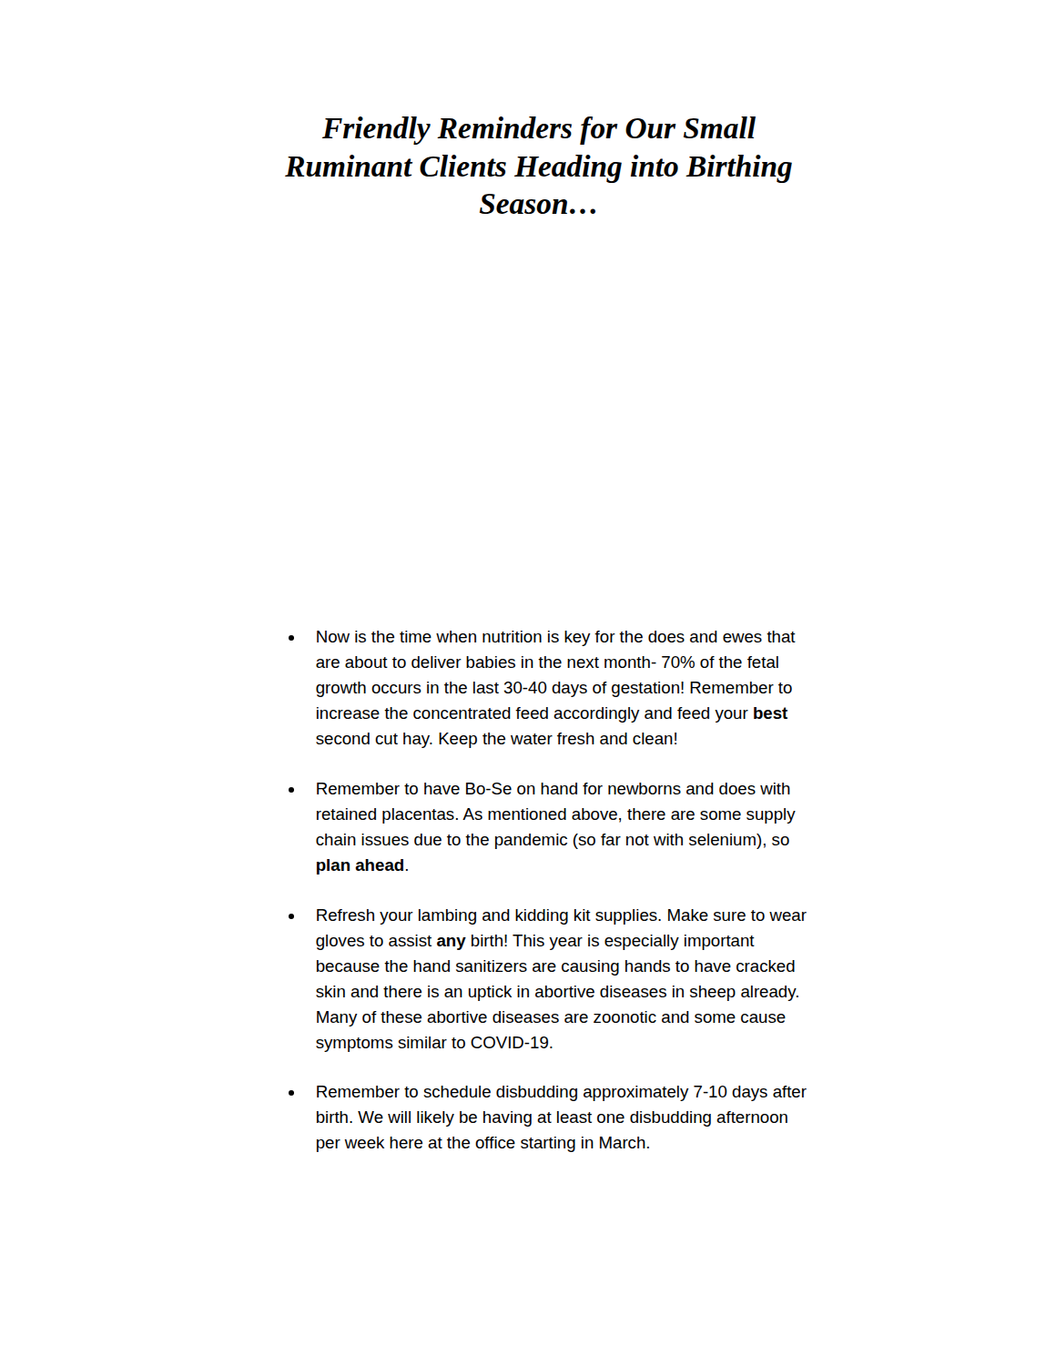Friendly Reminders for Our Small Ruminant Clients Heading into Birthing Season…
Now is the time when nutrition is key for the does and ewes that are about to deliver babies in the next month- 70% of the fetal growth occurs in the last 30-40 days of gestation! Remember to increase the concentrated feed accordingly and feed your best second cut hay. Keep the water fresh and clean!
Remember to have Bo-Se on hand for newborns and does with retained placentas. As mentioned above, there are some supply chain issues due to the pandemic (so far not with selenium), so plan ahead.
Refresh your lambing and kidding kit supplies. Make sure to wear gloves to assist any birth! This year is especially important because the hand sanitizers are causing hands to have cracked skin and there is an uptick in abortive diseases in sheep already. Many of these abortive diseases are zoonotic and some cause symptoms similar to COVID-19.
Remember to schedule disbudding approximately 7-10 days after birth. We will likely be having at least one disbudding afternoon per week here at the office starting in March.